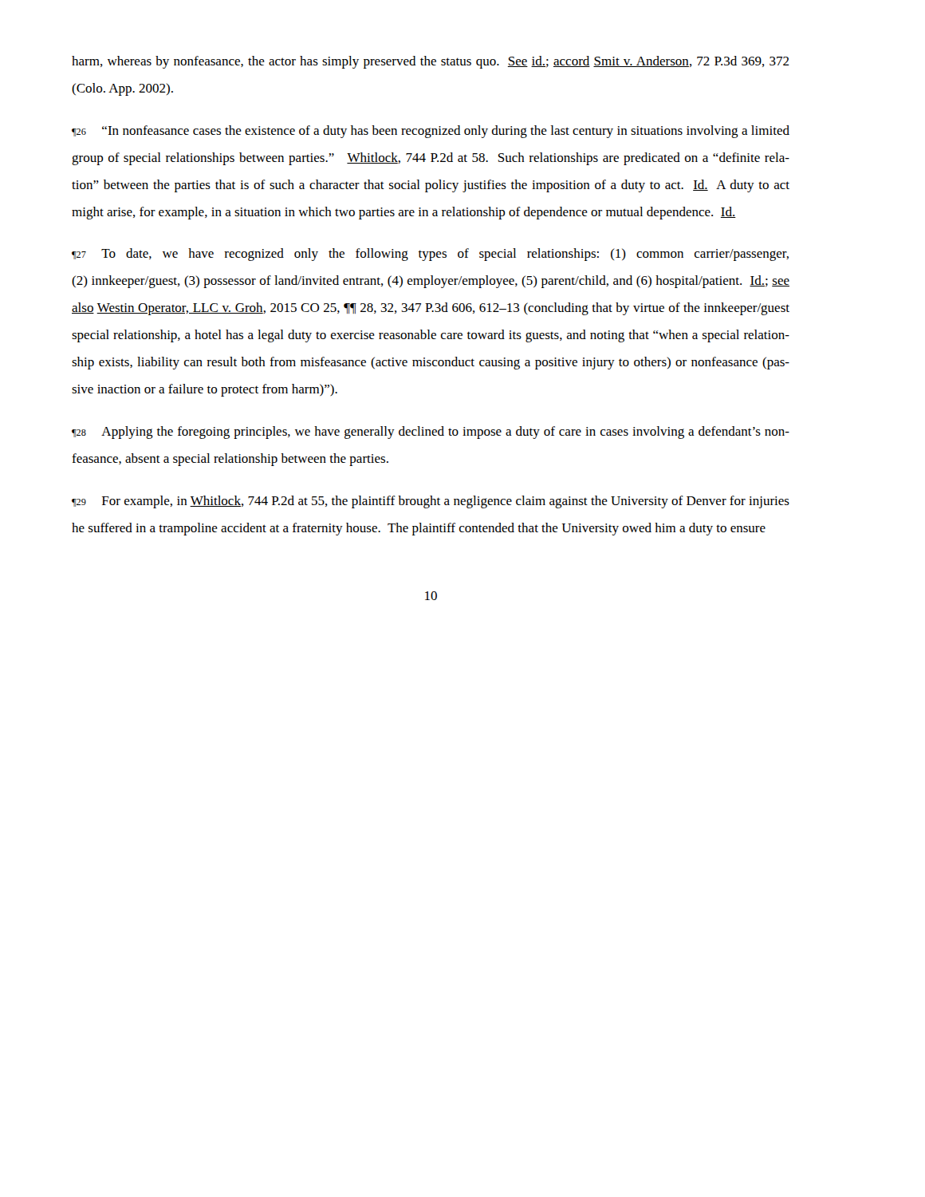harm, whereas by nonfeasance, the actor has simply preserved the status quo. See id.; accord Smit v. Anderson, 72 P.3d 369, 372 (Colo. App. 2002).
¶26“In nonfeasance cases the existence of a duty has been recognized only during the last century in situations involving a limited group of special relationships between parties.” Whitlock, 744 P.2d at 58. Such relationships are predicated on a “definite relation” between the parties that is of such a character that social policy justifies the imposition of a duty to act. Id. A duty to act might arise, for example, in a situation in which two parties are in a relationship of dependence or mutual dependence. Id.
¶27 To date, we have recognized only the following types of special relationships: (1) common carrier/passenger, (2) innkeeper/guest, (3) possessor of land/invited entrant, (4) employer/employee, (5) parent/child, and (6) hospital/patient. Id.; see also Westin Operator, LLC v. Groh, 2015 CO 25, ¶¶ 28, 32, 347 P.3d 606, 612–13 (concluding that by virtue of the innkeeper/guest special relationship, a hotel has a legal duty to exercise reasonable care toward its guests, and noting that “when a special relationship exists, liability can result both from misfeasance (active misconduct causing a positive injury to others) or nonfeasance (passive inaction or a failure to protect from harm)”).
¶28 Applying the foregoing principles, we have generally declined to impose a duty of care in cases involving a defendant’s nonfeasance, absent a special relationship between the parties.
¶29 For example, in Whitlock, 744 P.2d at 55, the plaintiff brought a negligence claim against the University of Denver for injuries he suffered in a trampoline accident at a fraternity house. The plaintiff contended that the University owed him a duty to ensure
10